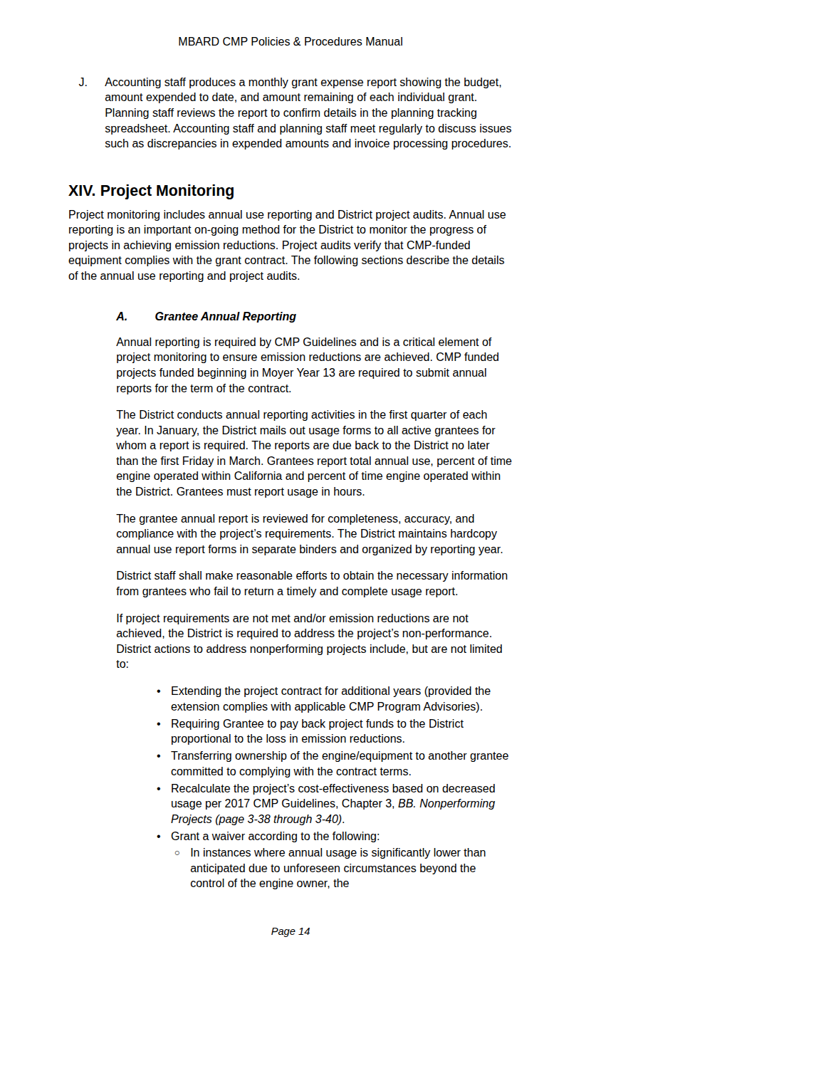MBARD CMP Policies & Procedures Manual
J. Accounting staff produces a monthly grant expense report showing the budget, amount expended to date, and amount remaining of each individual grant. Planning staff reviews the report to confirm details in the planning tracking spreadsheet. Accounting staff and planning staff meet regularly to discuss issues such as discrepancies in expended amounts and invoice processing procedures.
XIV. Project Monitoring
Project monitoring includes annual use reporting and District project audits. Annual use reporting is an important on-going method for the District to monitor the progress of projects in achieving emission reductions. Project audits verify that CMP-funded equipment complies with the grant contract. The following sections describe the details of the annual use reporting and project audits.
A. Grantee Annual Reporting
Annual reporting is required by CMP Guidelines and is a critical element of project monitoring to ensure emission reductions are achieved. CMP funded projects funded beginning in Moyer Year 13 are required to submit annual reports for the term of the contract.
The District conducts annual reporting activities in the first quarter of each year. In January, the District mails out usage forms to all active grantees for whom a report is required. The reports are due back to the District no later than the first Friday in March. Grantees report total annual use, percent of time engine operated within California and percent of time engine operated within the District. Grantees must report usage in hours.
The grantee annual report is reviewed for completeness, accuracy, and compliance with the project’s requirements. The District maintains hardcopy annual use report forms in separate binders and organized by reporting year.
District staff shall make reasonable efforts to obtain the necessary information from grantees who fail to return a timely and complete usage report.
If project requirements are not met and/or emission reductions are not achieved, the District is required to address the project’s non-performance. District actions to address nonperforming projects include, but are not limited to:
Extending the project contract for additional years (provided the extension complies with applicable CMP Program Advisories).
Requiring Grantee to pay back project funds to the District proportional to the loss in emission reductions.
Transferring ownership of the engine/equipment to another grantee committed to complying with the contract terms.
Recalculate the project’s cost-effectiveness based on decreased usage per 2017 CMP Guidelines, Chapter 3, BB. Nonperforming Projects (page 3-38 through 3-40).
Grant a waiver according to the following:
In instances where annual usage is significantly lower than anticipated due to unforeseen circumstances beyond the control of the engine owner, the
Page 14